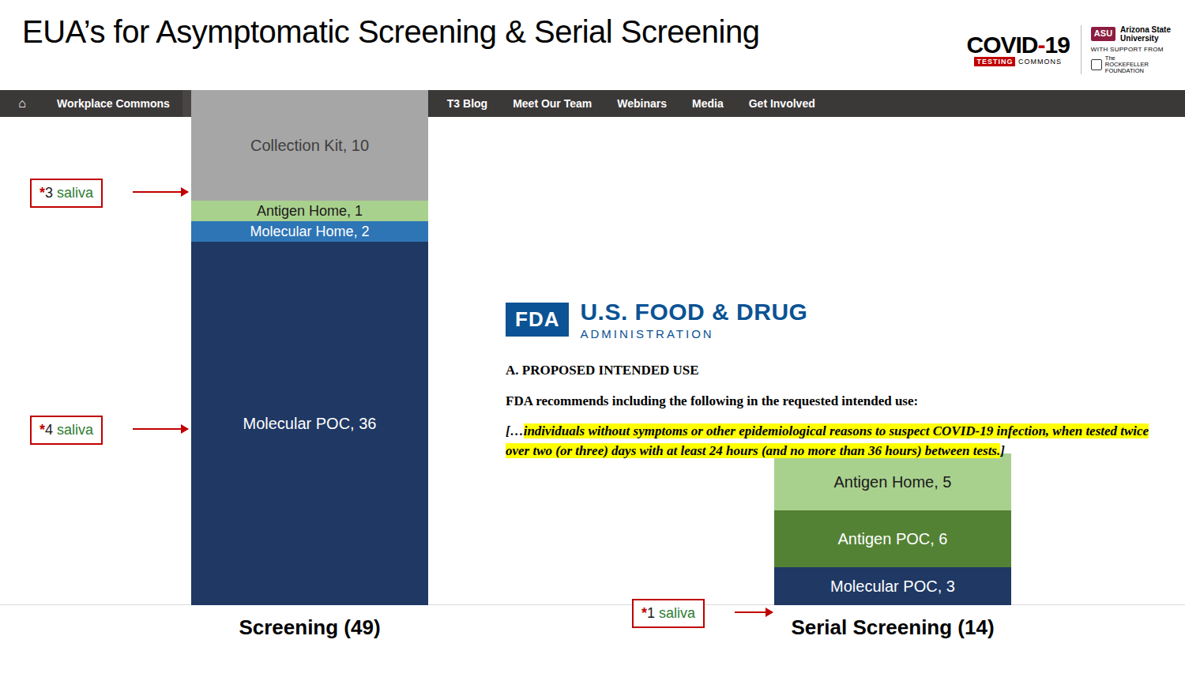EUA’s for Asymptomatic Screening & Serial Screening
COVID-19
TESTING COMMONS
ASU Arizona State
University
WITH SUPPORT FROM
The
ROCKEFELLER
FOUNDATION
⌂
Workplace Commons
Testing Commons
Evidence Commons
T3 Blog
Meet Our Team
Webinars
Media
Get Involved
Collection Kit, 10
Antigen Home, 1
Molecular Home, 2
Molecular POC, 36
Screening (49)
Antigen Home, 5
Antigen POC, 6
Molecular POC, 3
Serial Screening (14)
*3 saliva
*4 saliva
*1 saliva
FDA
U.S. FOOD & DRUG
ADMINISTRATION
A. PROPOSED INTENDED USE
FDA recommends including the following in the requested intended use:
[…individuals without symptoms or other epidemiological reasons to suspect COVID-19 infection, when tested twice over two (or three) days with at least 24 hours (and no more than 36 hours) between tests.]